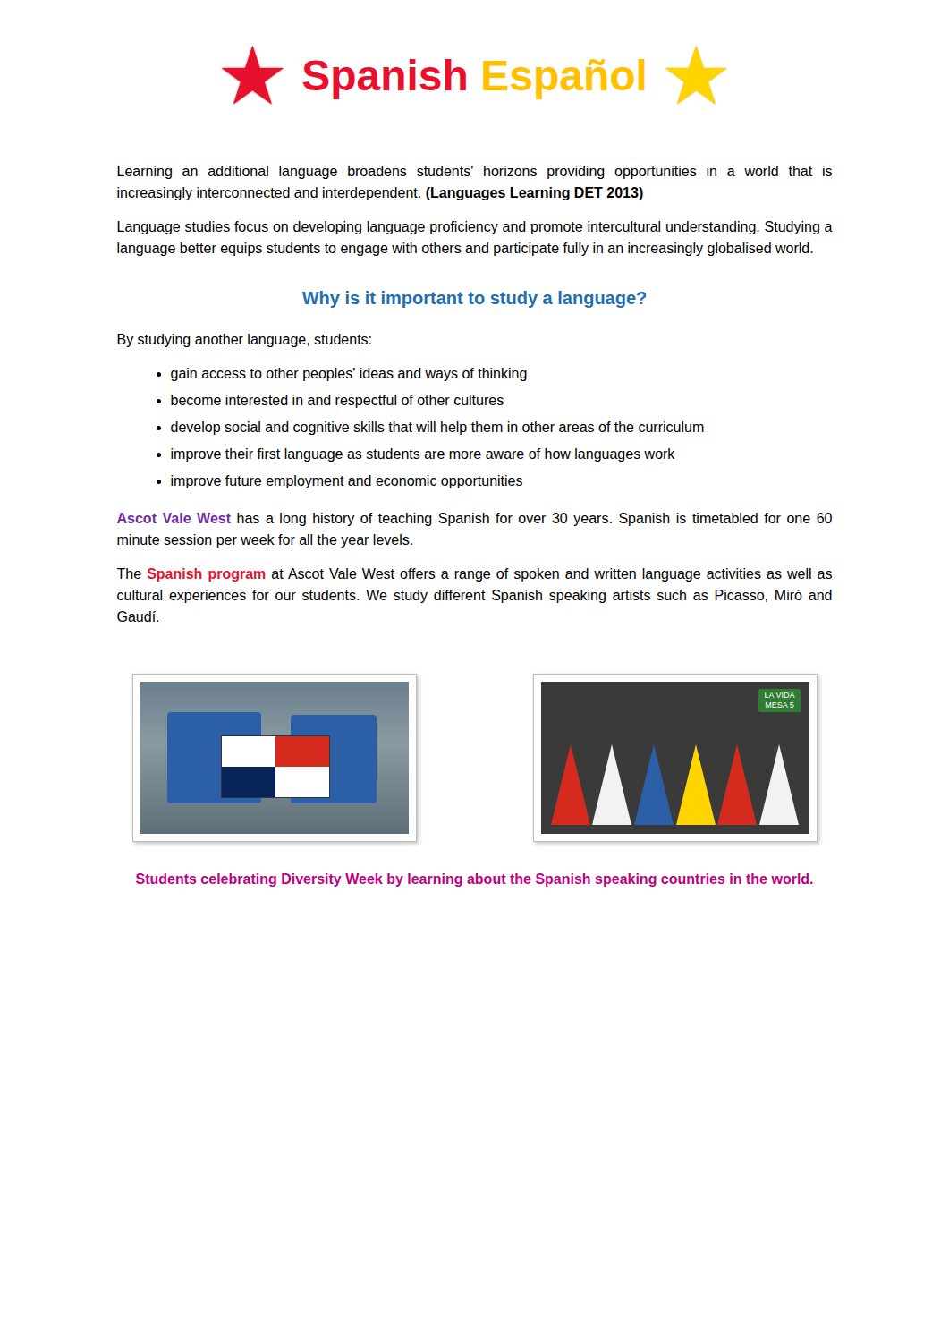★
Spanish Español
★
Learning an additional language broadens students' horizons providing opportunities in a world that is increasingly interconnected and interdependent. (Languages Learning DET 2013)
Language studies focus on developing language proficiency and promote intercultural understanding. Studying a language better equips students to engage with others and participate fully in an increasingly globalised world.
Why is it important to study a language?
By studying another language, students:
gain access to other peoples' ideas and ways of thinking
become interested in and respectful of other cultures
develop social and cognitive skills that will help them in other areas of the curriculum
improve their first language as students are more aware of how languages work
improve future employment and economic opportunities
Ascot Vale West has a long history of teaching Spanish for over 30 years. Spanish is timetabled for one 60 minute session per week for all the year levels.
The Spanish program at Ascot Vale West offers a range of spoken and written language activities as well as cultural experiences for our students. We study different Spanish speaking artists such as Picasso, Miró and Gaudí.
LA VIDA
MESA 5
Students celebrating Diversity Week by learning about the Spanish speaking countries in the world.